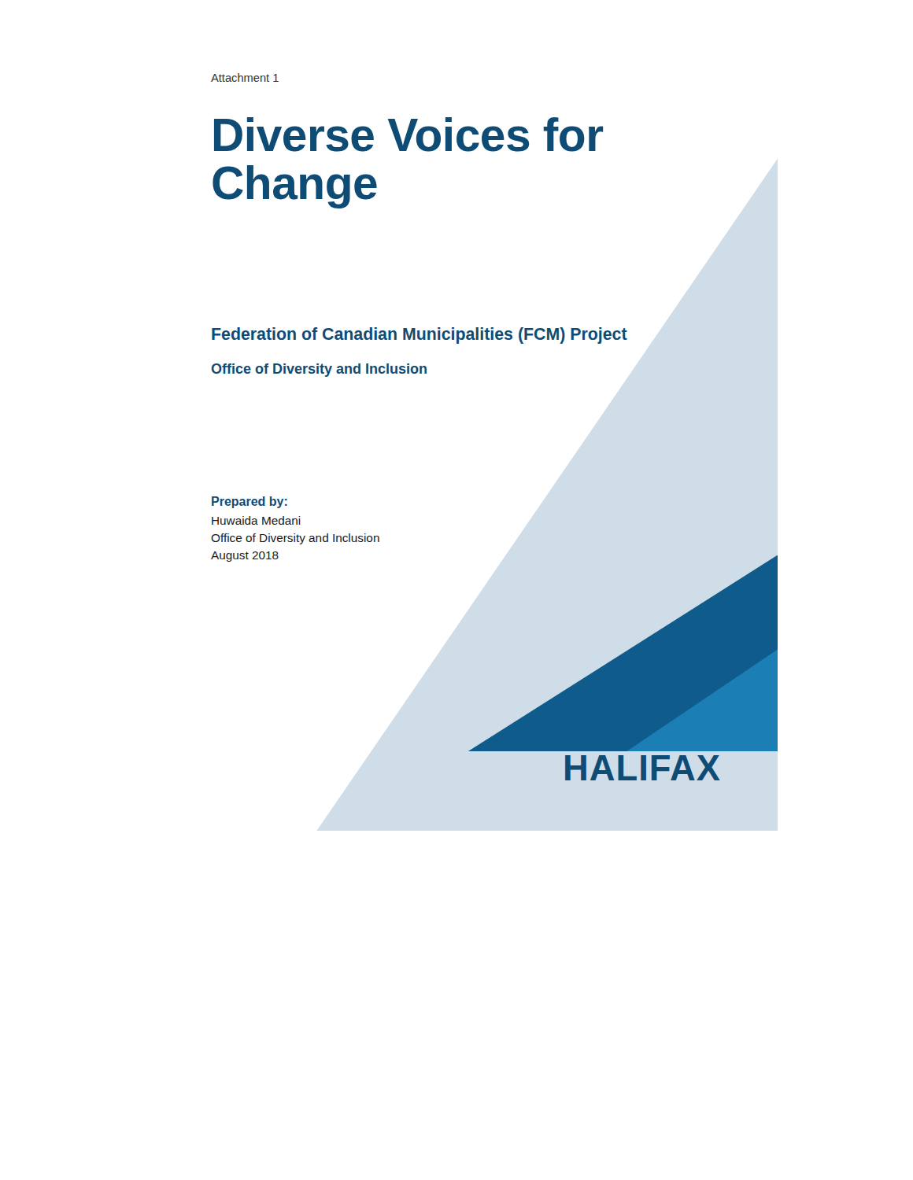Attachment 1
Diverse Voices for Change
Federation of Canadian Municipalities (FCM) Project
Office of Diversity and Inclusion
Prepared by:
Huwaida Medani
Office of Diversity and Inclusion
August 2018
HALIFAX